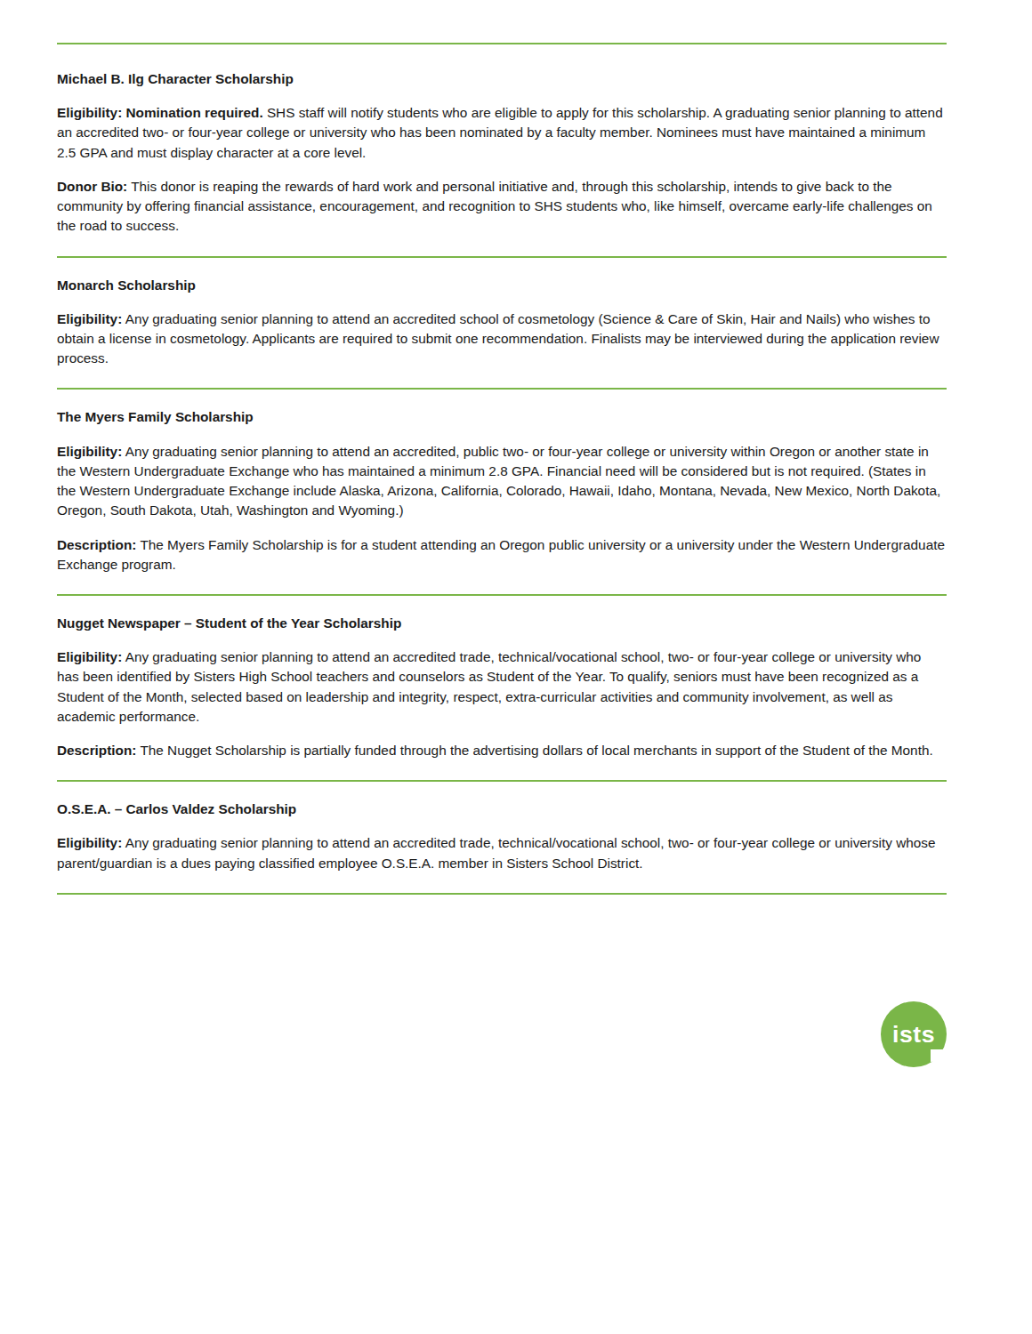Michael B. Ilg Character Scholarship
Eligibility: Nomination required. SHS staff will notify students who are eligible to apply for this scholarship. A graduating senior planning to attend an accredited two- or four-year college or university who has been nominated by a faculty member. Nominees must have maintained a minimum 2.5 GPA and must display character at a core level.
Donor Bio: This donor is reaping the rewards of hard work and personal initiative and, through this scholarship, intends to give back to the community by offering financial assistance, encouragement, and recognition to SHS students who, like himself, overcame early-life challenges on the road to success.
Monarch Scholarship
Eligibility: Any graduating senior planning to attend an accredited school of cosmetology (Science & Care of Skin, Hair and Nails) who wishes to obtain a license in cosmetology. Applicants are required to submit one recommendation. Finalists may be interviewed during the application review process.
The Myers Family Scholarship
Eligibility: Any graduating senior planning to attend an accredited, public two- or four-year college or university within Oregon or another state in the Western Undergraduate Exchange who has maintained a minimum 2.8 GPA. Financial need will be considered but is not required. (States in the Western Undergraduate Exchange include Alaska, Arizona, California, Colorado, Hawaii, Idaho, Montana, Nevada, New Mexico, North Dakota, Oregon, South Dakota, Utah, Washington and Wyoming.)
Description: The Myers Family Scholarship is for a student attending an Oregon public university or a university under the Western Undergraduate Exchange program.
Nugget Newspaper – Student of the Year Scholarship
Eligibility: Any graduating senior planning to attend an accredited trade, technical/vocational school, two- or four-year college or university who has been identified by Sisters High School teachers and counselors as Student of the Year. To qualify, seniors must have been recognized as a Student of the Month, selected based on leadership and integrity, respect, extra-curricular activities and community involvement, as well as academic performance.
Description: The Nugget Scholarship is partially funded through the advertising dollars of local merchants in support of the Student of the Month.
O.S.E.A. – Carlos Valdez Scholarship
Eligibility: Any graduating senior planning to attend an accredited trade, technical/vocational school, two- or four-year college or university whose parent/guardian is a dues paying classified employee O.S.E.A. member in Sisters School District.
ists